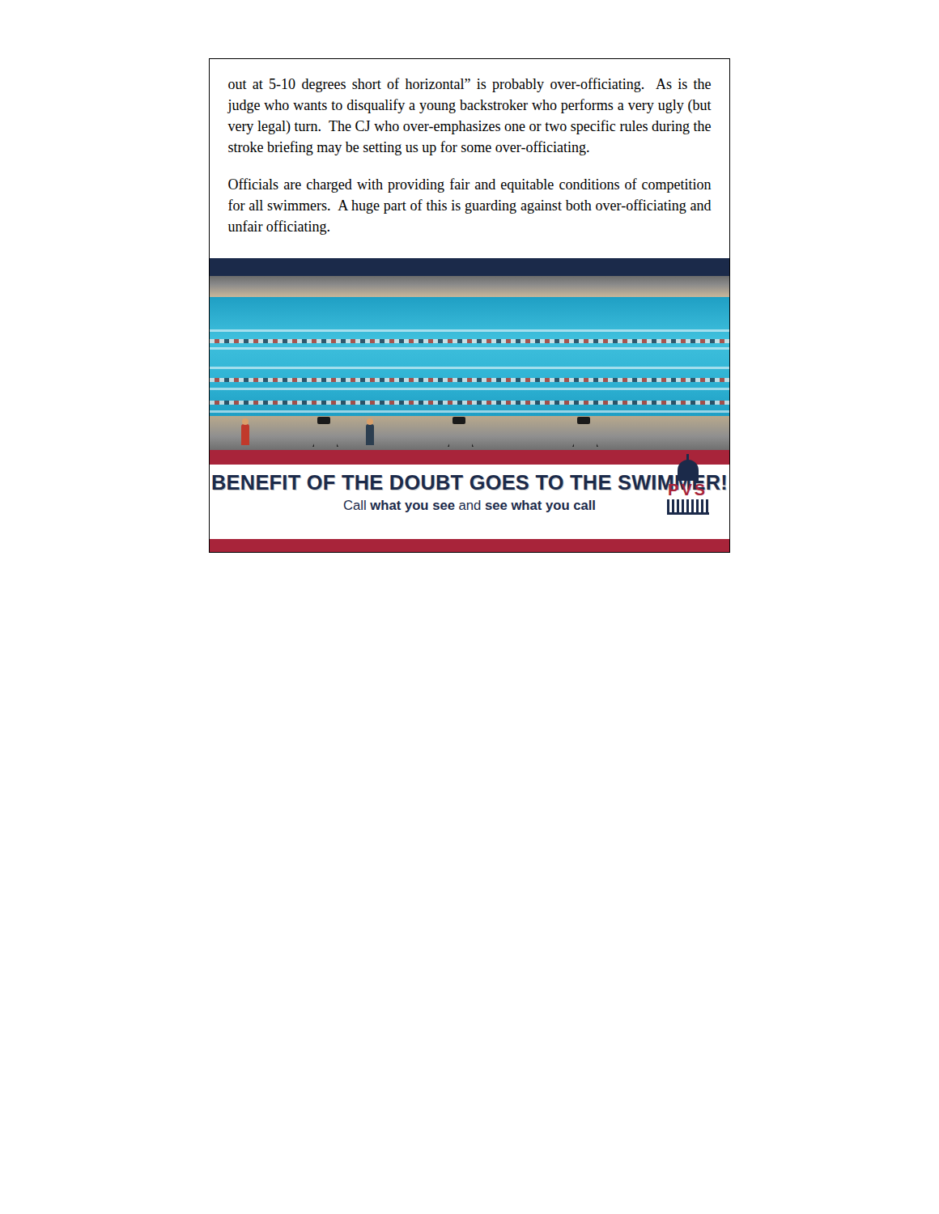out at 5-10 degrees short of horizontal” is probably over-officiating. As is the judge who wants to disqualify a young backstroker who performs a very ugly (but very legal) turn. The CJ who over-emphasizes one or two specific rules during the stroke briefing may be setting us up for some over-officiating.
Officials are charged with providing fair and equitable conditions of competition for all swimmers. A huge part of this is guarding against both over-officiating and unfair officiating.
BENEFIT OF THE DOUBT GOES TO THE SWIMMER!
Call what you see and see what you call
PVS